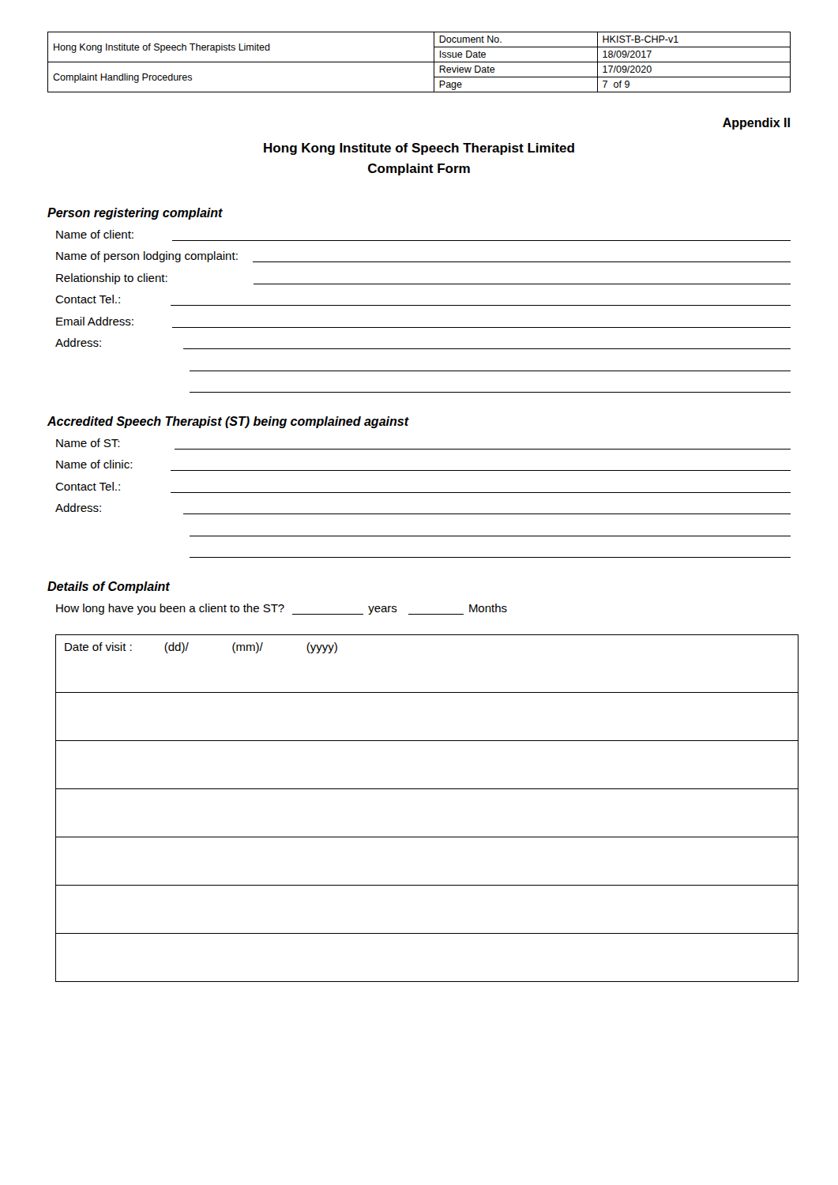| Hong Kong Institute of Speech Therapists Limited | Document No. | HKIST-B-CHP-v1 |
| Issue Date | 18/09/2017 |
| Complaint Handling Procedures | Review Date | 17/09/2020 |
| Page | 7 of 9 |
Appendix II
Hong Kong Institute of Speech Therapist Limited
Complaint Form
Person registering complaint
Name of client:
Name of person lodging complaint:
Relationship to client:
Contact Tel.:
Email Address:
Address:
Accredited Speech Therapist (ST) being complained against
Name of ST:
Name of clinic:
Contact Tel.:
Address:
Details of Complaint
How long have you been a client to the ST? years Months
| Date of visit : (dd)/ (mm)/ (yyyy) |